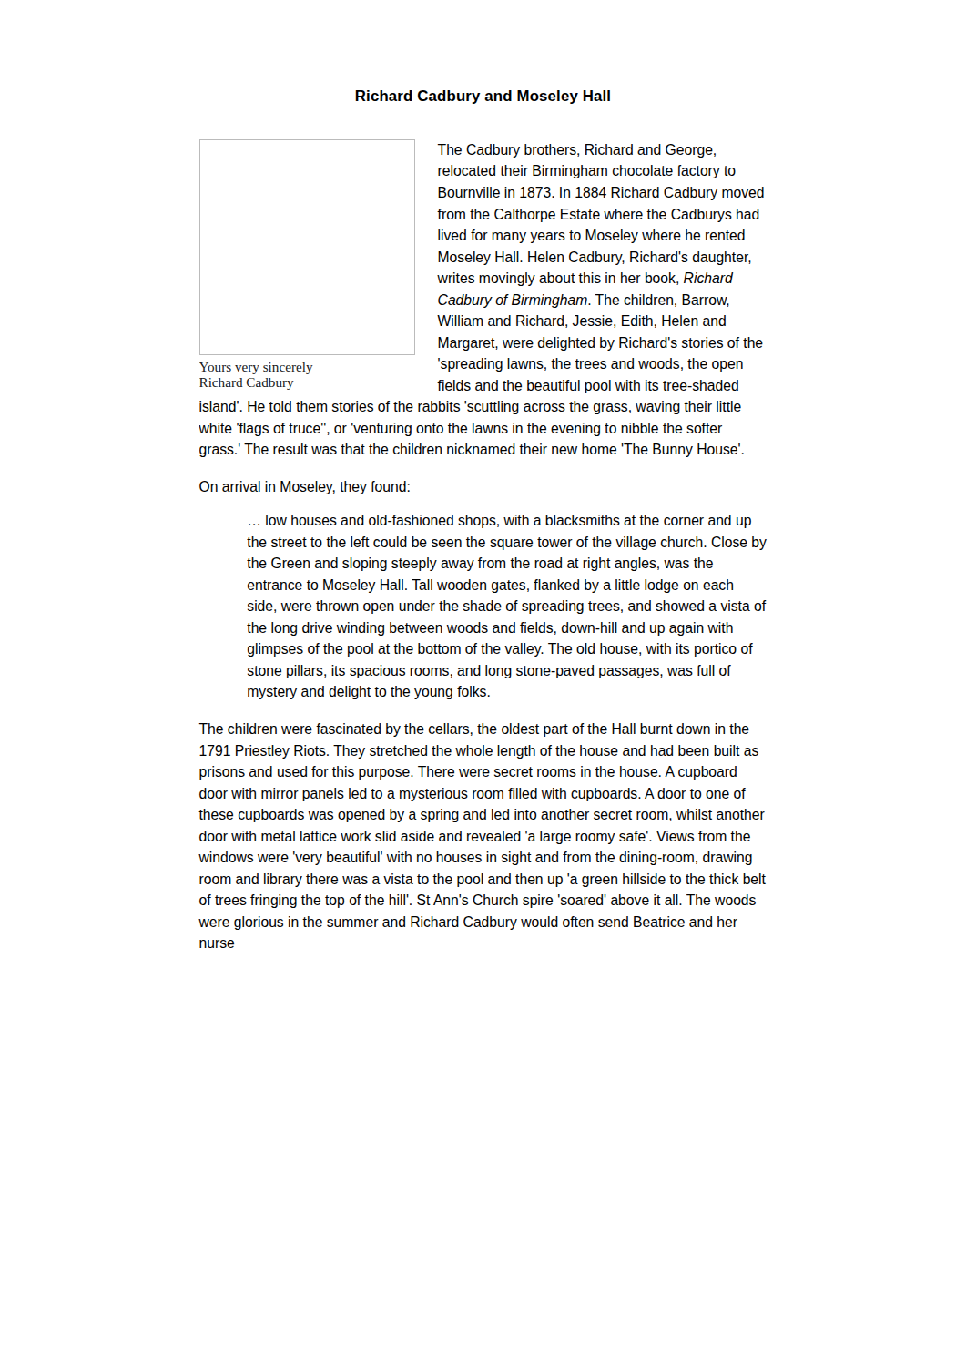Richard Cadbury and Moseley Hall
Yours very sincerely
Richard Cadbury
The Cadbury brothers, Richard and George, relocated their Birmingham chocolate factory to Bournville in 1873. In 1884 Richard Cadbury moved from the Calthorpe Estate where the Cadburys had lived for many years to Moseley where he rented Moseley Hall. Helen Cadbury, Richard's daughter, writes movingly about this in her book, Richard Cadbury of Birmingham. The children, Barrow, William and Richard, Jessie, Edith, Helen and Margaret, were delighted by Richard's stories of the 'spreading lawns, the trees and woods, the open fields and the beautiful pool with its tree-shaded island'. He told them stories of the rabbits 'scuttling across the grass, waving their little white 'flags of truce'', or 'venturing onto the lawns in the evening to nibble the softer grass.' The result was that the children nicknamed their new home 'The Bunny House'.
On arrival in Moseley, they found:
… low houses and old-fashioned shops, with a blacksmiths at the corner and up the street to the left could be seen the square tower of the village church. Close by the Green and sloping steeply away from the road at right angles, was the entrance to Moseley Hall. Tall wooden gates, flanked by a little lodge on each side, were thrown open under the shade of spreading trees, and showed a vista of the long drive winding between woods and fields, down-hill and up again with glimpses of the pool at the bottom of the valley. The old house, with its portico of stone pillars, its spacious rooms, and long stone-paved passages, was full of mystery and delight to the young folks.
The children were fascinated by the cellars, the oldest part of the Hall burnt down in the 1791 Priestley Riots. They stretched the whole length of the house and had been built as prisons and used for this purpose. There were secret rooms in the house. A cupboard door with mirror panels led to a mysterious room filled with cupboards. A door to one of these cupboards was opened by a spring and led into another secret room, whilst another door with metal lattice work slid aside and revealed 'a large roomy safe'. Views from the windows were 'very beautiful' with no houses in sight and from the dining-room, drawing room and library there was a vista to the pool and then up 'a green hillside to the thick belt of trees fringing the top of the hill'. St Ann's Church spire 'soared' above it all. The woods were glorious in the summer and Richard Cadbury would often send Beatrice and her nurse